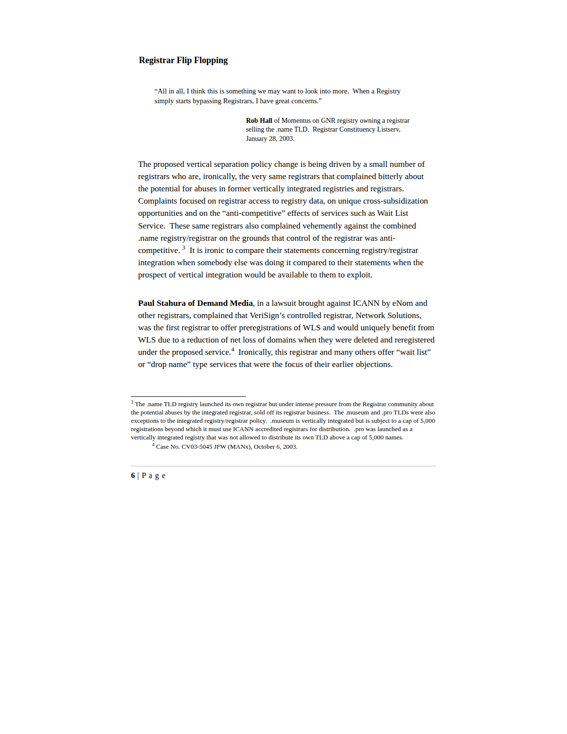Registrar Flip Flopping
“All in all, I think this is something we may want to look into more. When a Registry simply starts bypassing Registrars, I have great concerns.”
Rob Hall of Momentus on GNR registry owning a registrar selling the .name TLD. Registrar Constituency Listserv, January 28, 2003.
The proposed vertical separation policy change is being driven by a small number of registrars who are, ironically, the very same registrars that complained bitterly about the potential for abuses in former vertically integrated registries and registrars. Complaints focused on registrar access to registry data, on unique cross-subsidization opportunities and on the “anti-competitive” effects of services such as Wait List Service. These same registrars also complained vehemently against the combined .name registry/registrar on the grounds that control of the registrar was anti-competitive. 3 It is ironic to compare their statements concerning registry/registrar integration when somebody else was doing it compared to their statements when the prospect of vertical integration would be available to them to exploit.
Paul Stahura of Demand Media, in a lawsuit brought against ICANN by eNom and other registrars, complained that VeriSign’s controlled registrar, Network Solutions, was the first registrar to offer preregistrations of WLS and would uniquely benefit from WLS due to a reduction of net loss of domains when they were deleted and reregistered under the proposed service.4 Ironically, this registrar and many others offer “wait list” or “drop name” type services that were the focus of their earlier objections.
3 The .name TLD registry launched its own registrar but under intense pressure from the Registrar community about the potential abuses by the integrated registrar, sold off its registrar business. The .museum and .pro TLDs were also exceptions to the integrated registry/registrar policy. .museum is vertically integrated but is subject to a cap of 5,000 registrations beyond which it must use ICANN accredited registrars for distribution. .pro was launched as a vertically integrated registry that was not allowed to distribute its own TLD above a cap of 5,000 names.
4 Case No. CV03-5045 JFW (MANx), October 6, 2003.
6 | P a g e